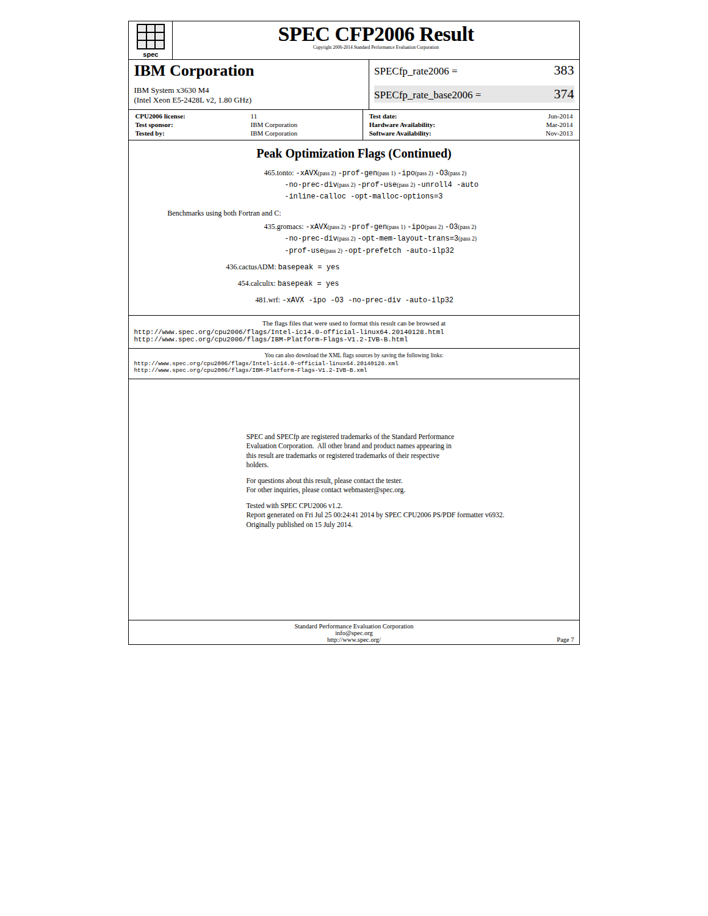spec
SPEC CFP2006 Result
Copyright 2006-2014 Standard Performance Evaluation Corporation
IBM Corporation
IBM System x3630 M4
(Intel Xeon E5-2428L v2, 1.80 GHz)
SPECfp_rate2006 = 383
SPECfp_rate_base2006 = 374
| CPU2006 license: | 11 |
| Test sponsor: | IBM Corporation |
| Tested by: | IBM Corporation |
| Test date: | Jun-2014 |
| Hardware Availability: | Mar-2014 |
| Software Availability: | Nov-2013 |
Peak Optimization Flags (Continued)
465.tonto: -xAVX(pass 2) -prof-gen(pass 1) -ipo(pass 2) -O3(pass 2)
-no-prec-div(pass 2) -prof-use(pass 2) -unroll4 -auto
-inline-calloc -opt-malloc-options=3
Benchmarks using both Fortran and C:
435.gromacs: -xAVX(pass 2) -prof-gen(pass 1) -ipo(pass 2) -O3(pass 2)
-no-prec-div(pass 2) -opt-mem-layout-trans=3(pass 2)
-prof-use(pass 2) -opt-prefetch -auto-ilp32
436.cactusADM: basepeak = yes
454.calculix: basepeak = yes
481.wrf: -xAVX -ipo -O3 -no-prec-div -auto-ilp32
The flags files that were used to format this result can be browsed at
http://www.spec.org/cpu2006/flags/Intel-ic14.0-official-linux64.20140128.html http://www.spec.org/cpu2006/flags/IBM-Platform-Flags-V1.2-IVB-B.html
You can also download the XML flags sources by saving the following links:
http://www.spec.org/cpu2006/flags/Intel-ic14.0-official-linux64.20140128.xml http://www.spec.org/cpu2006/flags/IBM-Platform-Flags-V1.2-IVB-B.xml
SPEC and SPECfp are registered trademarks of the Standard Performance
Evaluation Corporation. All other brand and product names appearing in
this result are trademarks or registered trademarks of their respective
holders.
For questions about this result, please contact the tester.
For other inquiries, please contact webmaster@spec.org.
Tested with SPEC CPU2006 v1.2.
Report generated on Fri Jul 25 00:24:41 2014 by SPEC CPU2006 PS/PDF formatter v6932.
Originally published on 15 July 2014.
Standard Performance Evaluation Corporation
info@spec.org
http://www.spec.org/ Page 7